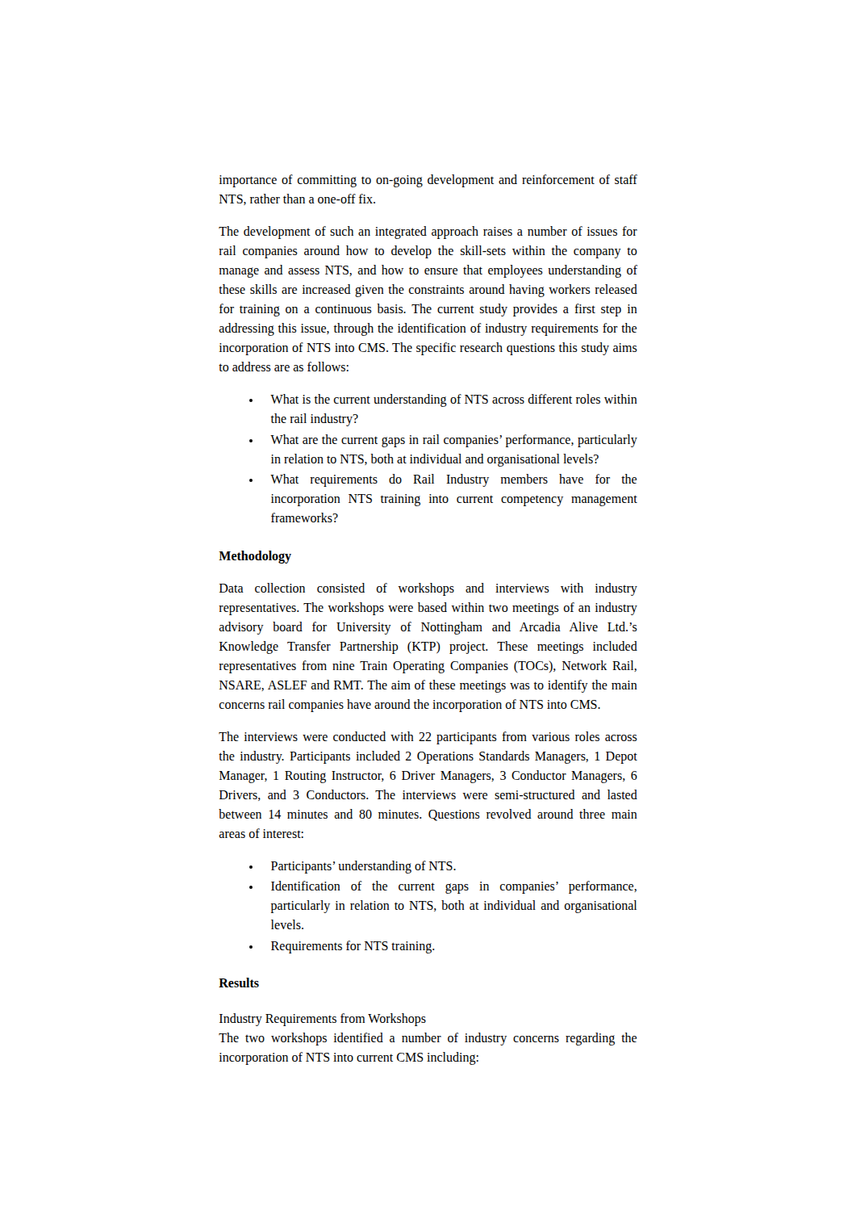importance of committing to on-going development and reinforcement of staff NTS, rather than a one-off fix.
The development of such an integrated approach raises a number of issues for rail companies around how to develop the skill-sets within the company to manage and assess NTS, and how to ensure that employees understanding of these skills are increased given the constraints around having workers released for training on a continuous basis. The current study provides a first step in addressing this issue, through the identification of industry requirements for the incorporation of NTS into CMS. The specific research questions this study aims to address are as follows:
What is the current understanding of NTS across different roles within the rail industry?
What are the current gaps in rail companies’ performance, particularly in relation to NTS, both at individual and organisational levels?
What requirements do Rail Industry members have for the incorporation NTS training into current competency management frameworks?
Methodology
Data collection consisted of workshops and interviews with industry representatives. The workshops were based within two meetings of an industry advisory board for University of Nottingham and Arcadia Alive Ltd.’s Knowledge Transfer Partnership (KTP) project. These meetings included representatives from nine Train Operating Companies (TOCs), Network Rail, NSARE, ASLEF and RMT. The aim of these meetings was to identify the main concerns rail companies have around the incorporation of NTS into CMS.
The interviews were conducted with 22 participants from various roles across the industry. Participants included 2 Operations Standards Managers, 1 Depot Manager, 1 Routing Instructor, 6 Driver Managers, 3 Conductor Managers, 6 Drivers, and 3 Conductors. The interviews were semi-structured and lasted between 14 minutes and 80 minutes. Questions revolved around three main areas of interest:
Participants’ understanding of NTS.
Identification of the current gaps in companies’ performance, particularly in relation to NTS, both at individual and organisational levels.
Requirements for NTS training.
Results
Industry Requirements from Workshops
The two workshops identified a number of industry concerns regarding the incorporation of NTS into current CMS including: